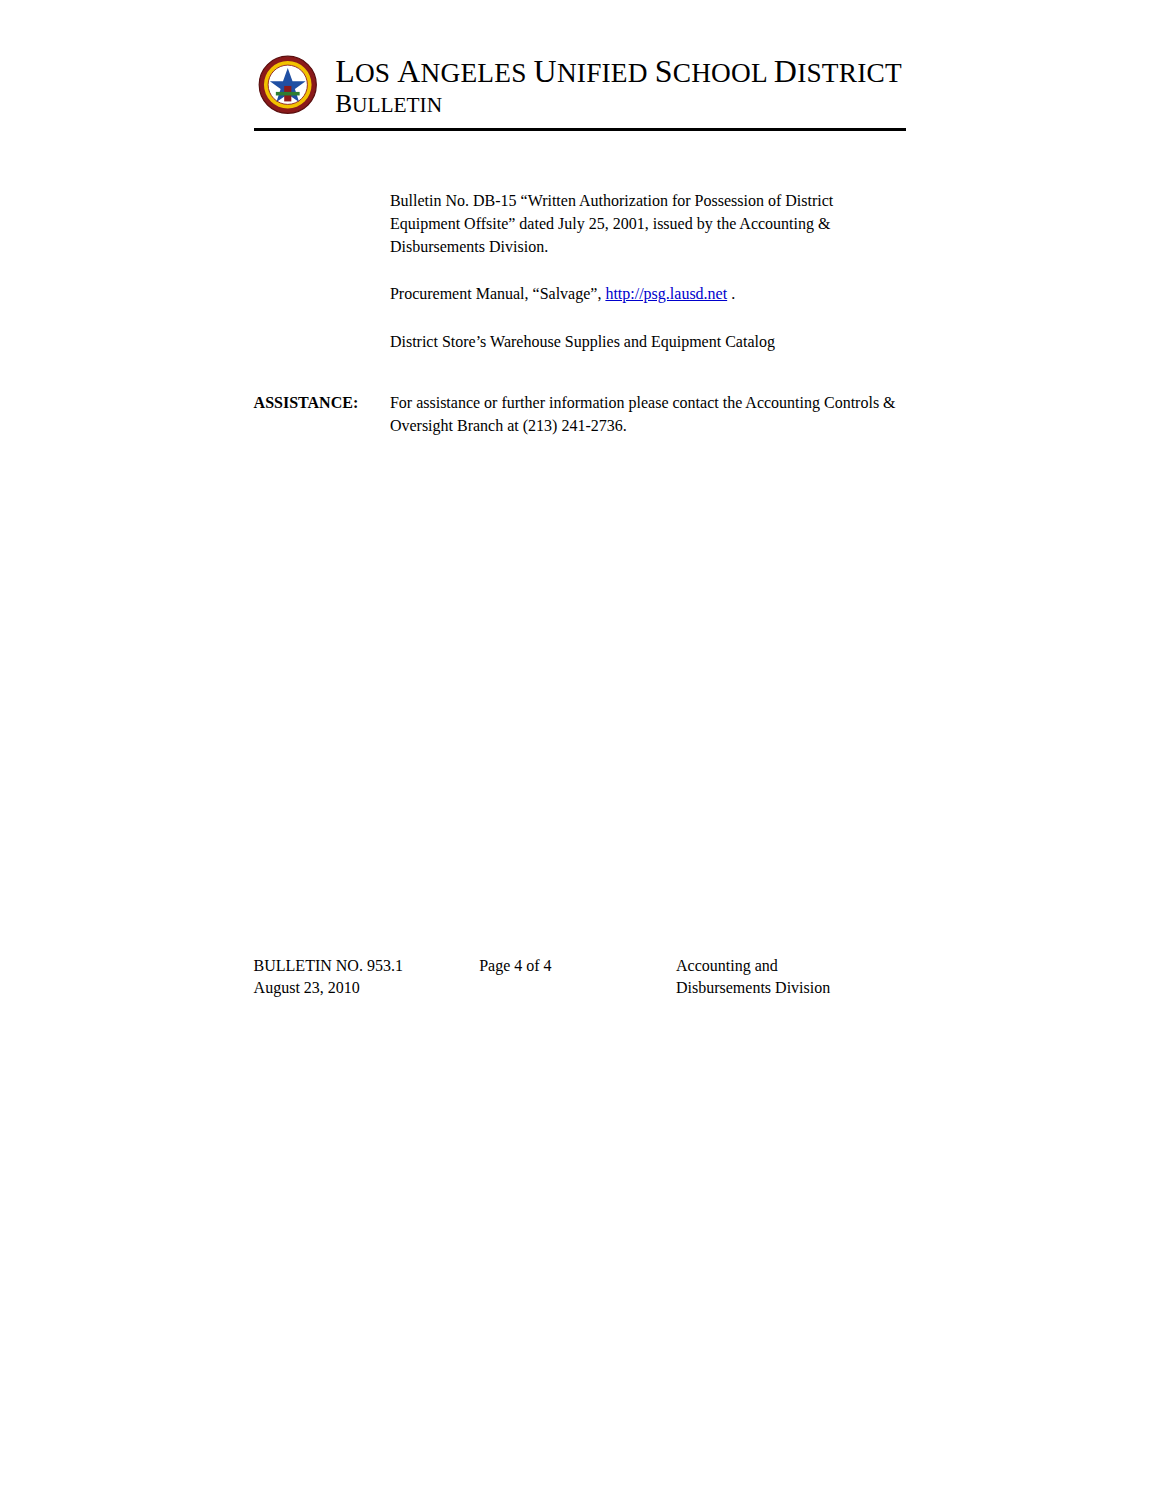LOS ANGELES UNIFIED SCHOOL DISTRICT
BULLETIN
Bulletin No. DB-15 “Written Authorization for Possession of District Equipment Offsite” dated July 25, 2001, issued by the Accounting & Disbursements Division.
Procurement Manual, “Salvage”, http://psg.lausd.net .
District Store’s Warehouse Supplies and Equipment Catalog
ASSISTANCE:
For assistance or further information please contact the Accounting Controls & Oversight Branch at (213) 241-2736.
BULLETIN NO. 953.1
Page 4 of 4
Accounting and
August 23, 2010
Disbursements Division